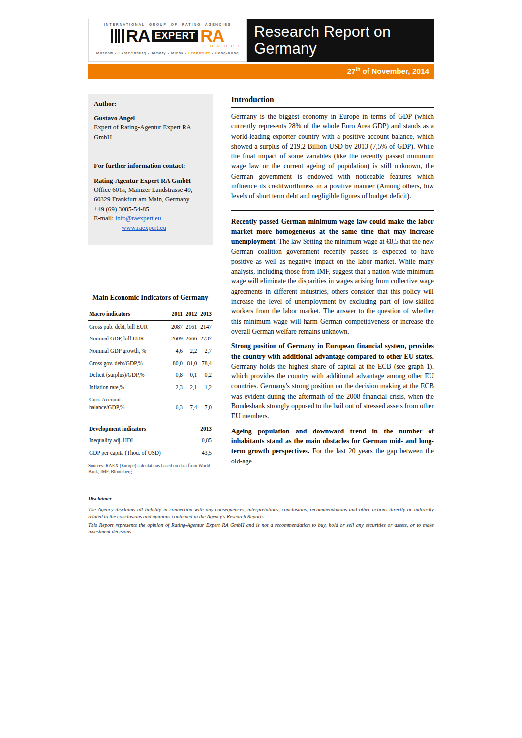INTERNATIONAL GROUP OF RATING AGENCIES
RA EXPERT RA
E U R O P E
Moscow - Ekaterinburg - Almaty - Minsk - Frankfurt - Hong-Kong
Research Report on Germany
27th of November, 2014
Author:
Gustavo Angel
Expert of Rating-Agentur Expert RA GmbH
For further information contact:
Rating-Agentur Expert RA GmbH
Office 601a, Mainzer Landstrasse 49,
60329 Frankfurt am Main, Germany
+49 (69) 3085-54-85
E-mail: info@raexpert.eu
www.raexpert.eu
Main Economic Indicators of Germany
| Macro indicators | 2011 | 2012 | 2013 |
| --- | --- | --- | --- |
| Gross pub. debt, bill EUR | 2087 | 2161 | 2147 |
| Nominal GDP, bill EUR | 2609 | 2666 | 2737 |
| Nominal GDP growth, % | 4,6 | 2,2 | 2,7 |
| Gross gov. debt/GDP,% | 80,0 | 81,0 | 78,4 |
| Deficit (surplus)/GDP,% | -0,8 | 0,1 | 0,2 |
| Inflation rate,% | 2,3 | 2,1 | 1,2 |
| Curr. Account balance/GDP,% | 6,3 | 7,4 | 7,0 |
| Development indicators | | | 2013 |
| Inequality adj. HDI | | | 0,85 |
| GDP per capita (Thou. of USD) | | | 43,5 |
Sources: RAEX (Europe) calculations based on data from World Bank, IMF, Bloomberg
Introduction
Germany is the biggest economy in Europe in terms of GDP (which currently represents 28% of the whole Euro Area GDP) and stands as a world-leading exporter country with a positive account balance, which showed a surplus of 219,2 Billion USD by 2013 (7,5% of GDP). While the final impact of some variables (like the recently passed minimum wage law or the current ageing of population) is still unknown, the German government is endowed with noticeable features which influence its creditworthiness in a positive manner (Among others, low levels of short term debt and negligible figures of budget deficit).
Recently passed German minimum wage law could make the labor market more homogeneous at the same time that may increase unemployment. The law Setting the minimum wage at €8,5 that the new German coalition government recently passed is expected to have positive as well as negative impact on the labor market. While many analysts, including those from IMF, suggest that a nation-wide minimum wage will eliminate the disparities in wages arising from collective wage agreements in different industries, others consider that this policy will increase the level of unemployment by excluding part of low-skilled workers from the labor market. The answer to the question of whether this minimum wage will harm German competitiveness or increase the overall German welfare remains unknown.
Strong position of Germany in European financial system, provides the country with additional advantage compared to other EU states. Germany holds the highest share of capital at the ECB (see graph 1), which provides the country with additional advantage among other EU countries. Germany's strong position on the decision making at the ECB was evident during the aftermath of the 2008 financial crisis, when the Bundesbank strongly opposed to the bail out of stressed assets from other EU members.
Ageing population and downward trend in the number of inhabitants stand as the main obstacles for German mid- and long-term growth perspectives. For the last 20 years the gap between the old-age
Disclaimer
The Agency disclaims all liability in connection with any consequences, interpretations, conclusions, recommendations and other actions directly or indirectly related to the conclusions and opinions contained in the Agency's Research Reports.
This Report represents the opinion of Rating-Agentur Expert RA GmbH and is not a recommendation to buy, hold or sell any securities or assets, or to make investment decisions.